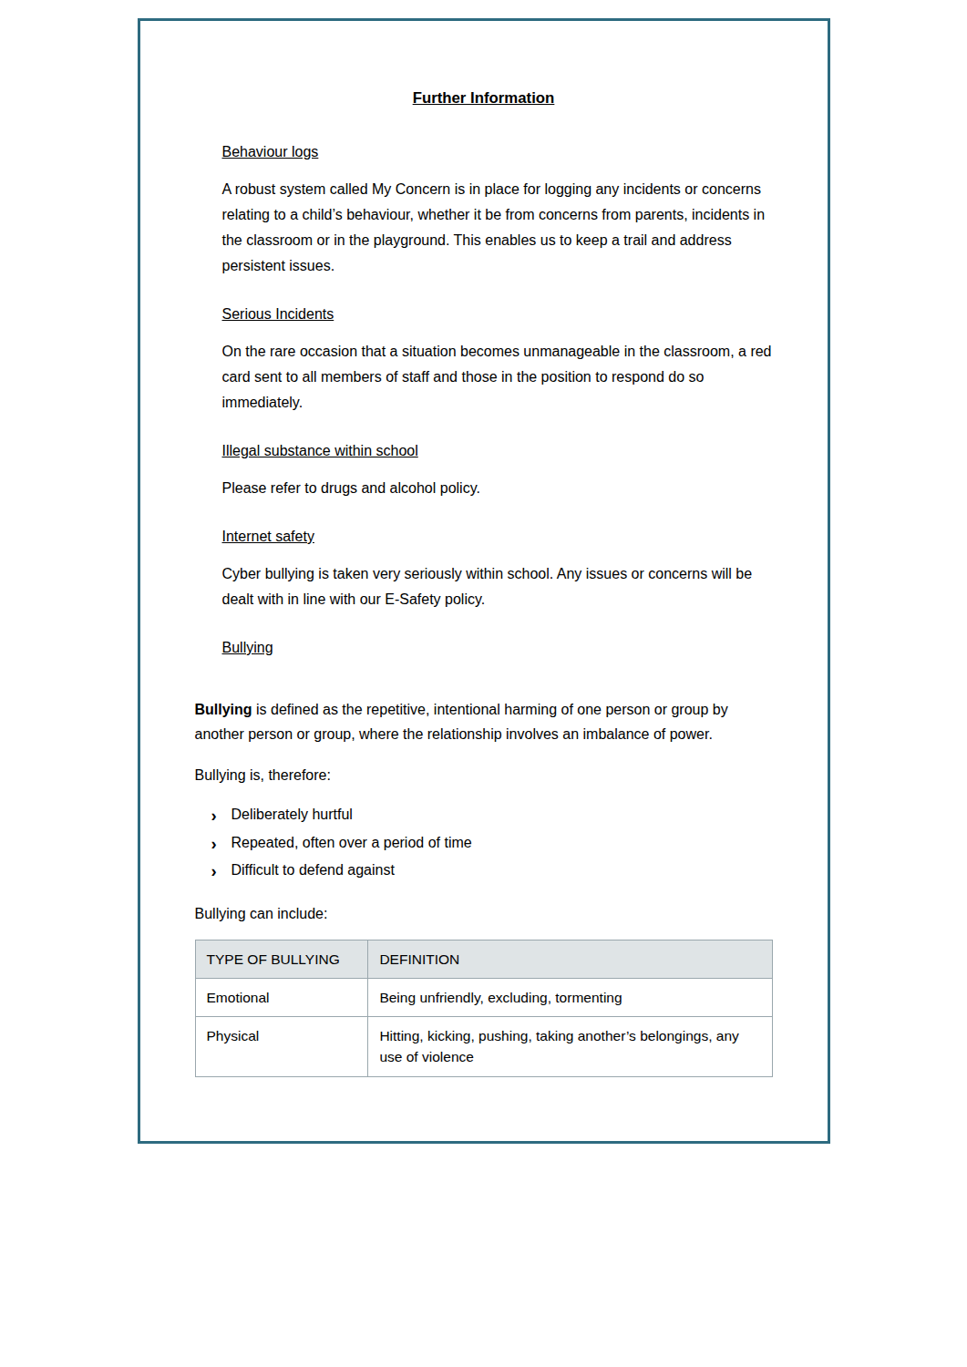Further Information
Behaviour logs
A robust system called My Concern is in place for logging any incidents or concerns relating to a child’s behaviour, whether it be from concerns from parents, incidents in the classroom or in the playground. This enables us to keep a trail and address persistent issues.
Serious Incidents
On the rare occasion that a situation becomes unmanageable in the classroom, a red card sent to all members of staff and those in the position to respond do so immediately.
Illegal substance within school
Please refer to drugs and alcohol policy.
Internet safety
Cyber bullying is taken very seriously within school. Any issues or concerns will be dealt with in line with our E-Safety policy.
Bullying
Bullying is defined as the repetitive, intentional harming of one person or group by another person or group, where the relationship involves an imbalance of power.
Bullying is, therefore:
Deliberately hurtful
Repeated, often over a period of time
Difficult to defend against
Bullying can include:
| TYPE OF BULLYING | DEFINITION |
| --- | --- |
| Emotional | Being unfriendly, excluding, tormenting |
| Physical | Hitting, kicking, pushing, taking another’s belongings, any use of violence |